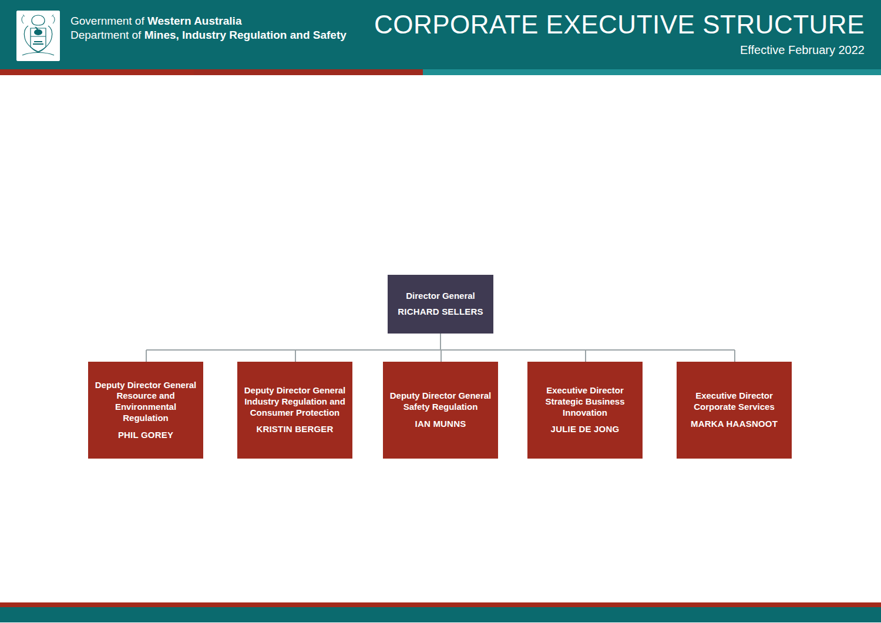Government of Western Australia
Department of Mines, Industry Regulation and Safety
CORPORATE EXECUTIVE STRUCTURE
Effective February 2022
Director General
RICHARD SELLERS
Deputy Director General
Resource and
Environmental Regulation
PHIL GOREY
Deputy Director General
Industry Regulation and
Consumer Protection
KRISTIN BERGER
Deputy Director General
Safety Regulation
IAN MUNNS
Executive Director
Strategic Business Innovation
JULIE DE JONG
Executive Director
Corporate Services
MARKA HAASNOOT